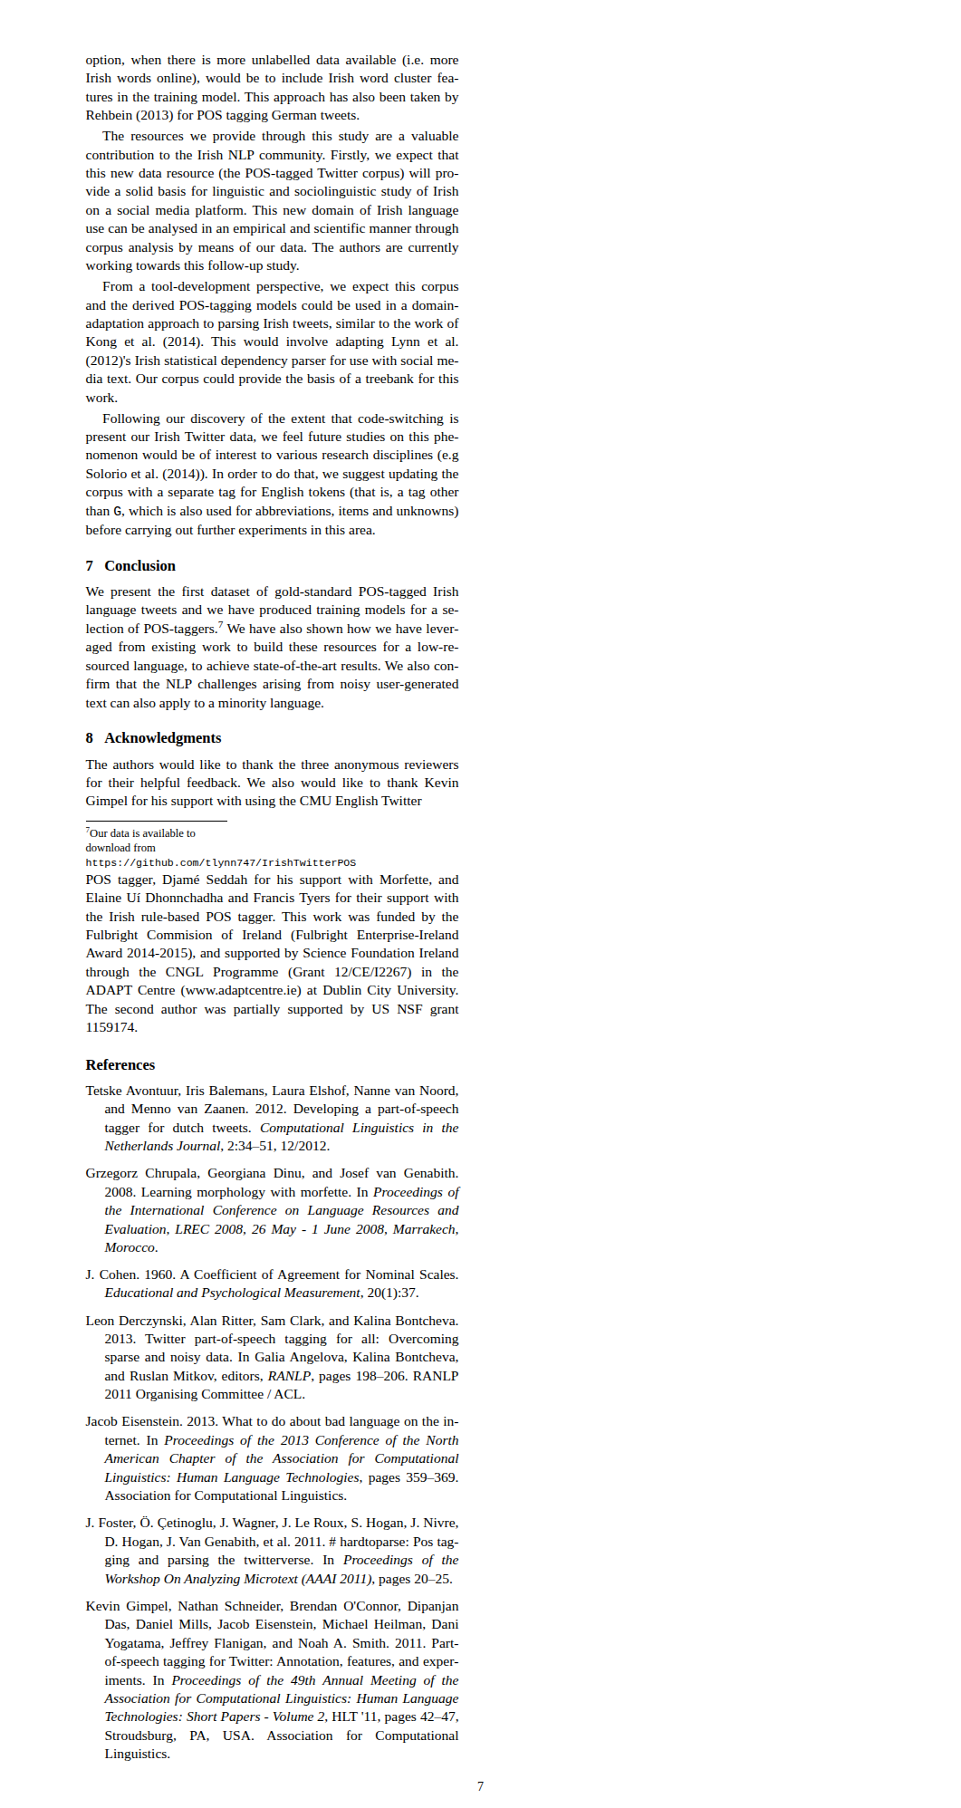option, when there is more unlabelled data available (i.e. more Irish words online), would be to include Irish word cluster features in the training model. This approach has also been taken by Rehbein (2013) for POS tagging German tweets.
The resources we provide through this study are a valuable contribution to the Irish NLP community. Firstly, we expect that this new data resource (the POS-tagged Twitter corpus) will provide a solid basis for linguistic and sociolinguistic study of Irish on a social media platform. This new domain of Irish language use can be analysed in an empirical and scientific manner through corpus analysis by means of our data. The authors are currently working towards this follow-up study.
From a tool-development perspective, we expect this corpus and the derived POS-tagging models could be used in a domain-adaptation approach to parsing Irish tweets, similar to the work of Kong et al. (2014). This would involve adapting Lynn et al. (2012)'s Irish statistical dependency parser for use with social media text. Our corpus could provide the basis of a treebank for this work.
Following our discovery of the extent that code-switching is present our Irish Twitter data, we feel future studies on this phenomenon would be of interest to various research disciplines (e.g Solorio et al. (2014)). In order to do that, we suggest updating the corpus with a separate tag for English tokens (that is, a tag other than G, which is also used for abbreviations, items and unknowns) before carrying out further experiments in this area.
7 Conclusion
We present the first dataset of gold-standard POS-tagged Irish language tweets and we have produced training models for a selection of POS-taggers.7 We have also shown how we have leveraged from existing work to build these resources for a low-resourced language, to achieve state-of-the-art results. We also confirm that the NLP challenges arising from noisy user-generated text can also apply to a minority language.
8 Acknowledgments
The authors would like to thank the three anonymous reviewers for their helpful feedback. We also would like to thank Kevin Gimpel for his support with using the CMU English Twitter
7Our data is available to download from https://github.com/tlynn747/IrishTwitterPOS
POS tagger, Djamé Seddah for his support with Morfette, and Elaine Uí Dhonnchadha and Francis Tyers for their support with the Irish rule-based POS tagger. This work was funded by the Fulbright Commision of Ireland (Fulbright Enterprise-Ireland Award 2014-2015), and supported by Science Foundation Ireland through the CNGL Programme (Grant 12/CE/I2267) in the ADAPT Centre (www.adaptcentre.ie) at Dublin City University. The second author was partially supported by US NSF grant 1159174.
References
Tetske Avontuur, Iris Balemans, Laura Elshof, Nanne van Noord, and Menno van Zaanen. 2012. Developing a part-of-speech tagger for dutch tweets. Computational Linguistics in the Netherlands Journal, 2:34–51, 12/2012.
Grzegorz Chrupala, Georgiana Dinu, and Josef van Genabith. 2008. Learning morphology with morfette. In Proceedings of the International Conference on Language Resources and Evaluation, LREC 2008, 26 May - 1 June 2008, Marrakech, Morocco.
J. Cohen. 1960. A Coefficient of Agreement for Nominal Scales. Educational and Psychological Measurement, 20(1):37.
Leon Derczynski, Alan Ritter, Sam Clark, and Kalina Bontcheva. 2013. Twitter part-of-speech tagging for all: Overcoming sparse and noisy data. In Galia Angelova, Kalina Bontcheva, and Ruslan Mitkov, editors, RANLP, pages 198–206. RANLP 2011 Organising Committee / ACL.
Jacob Eisenstein. 2013. What to do about bad language on the internet. In Proceedings of the 2013 Conference of the North American Chapter of the Association for Computational Linguistics: Human Language Technologies, pages 359–369. Association for Computational Linguistics.
J. Foster, Ö. Çetinoglu, J. Wagner, J. Le Roux, S. Hogan, J. Nivre, D. Hogan, J. Van Genabith, et al. 2011. # hardtoparse: Pos tagging and parsing the twitterverse. In Proceedings of the Workshop On Analyzing Microtext (AAAI 2011), pages 20–25.
Kevin Gimpel, Nathan Schneider, Brendan O'Connor, Dipanjan Das, Daniel Mills, Jacob Eisenstein, Michael Heilman, Dani Yogatama, Jeffrey Flanigan, and Noah A. Smith. 2011. Part-of-speech tagging for Twitter: Annotation, features, and experiments. In Proceedings of the 49th Annual Meeting of the Association for Computational Linguistics: Human Language Technologies: Short Papers - Volume 2, HLT '11, pages 42–47, Stroudsburg, PA, USA. Association for Computational Linguistics.
7